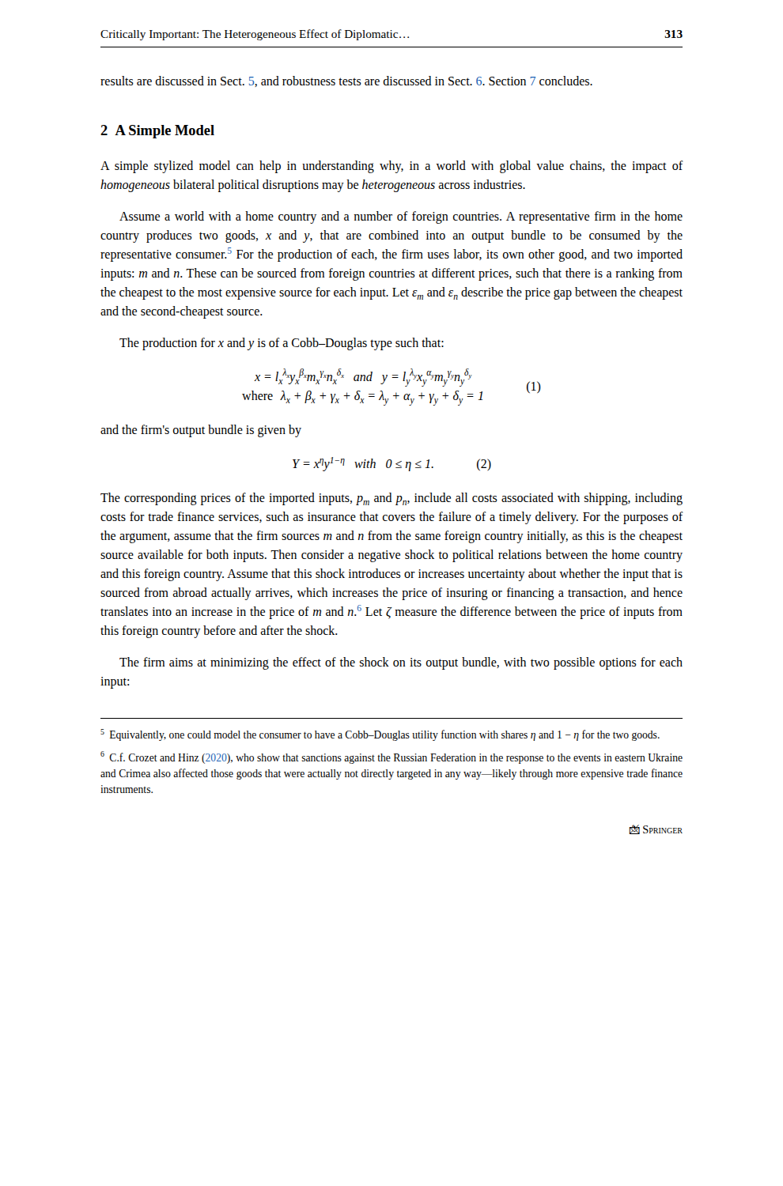Critically Important: The Heterogeneous Effect of Diplomatic… 313
results are discussed in Sect. 5, and robustness tests are discussed in Sect. 6. Section 7 concludes.
2 A Simple Model
A simple stylized model can help in understanding why, in a world with global value chains, the impact of homogeneous bilateral political disruptions may be heterogeneous across industries.
Assume a world with a home country and a number of foreign countries. A representative firm in the home country produces two goods, x and y, that are combined into an output bundle to be consumed by the representative consumer.5 For the production of each, the firm uses labor, its own other good, and two imported inputs: m and n. These can be sourced from foreign countries at different prices, such that there is a ranking from the cheapest to the most expensive source for each input. Let εm and εn describe the price gap between the cheapest and the second-cheapest source.
The production for x and y is of a Cobb–Douglas type such that:
x = lxλxyxβxmxγxnxδx and y = lyλyxyαymyγynyδy where λx + βx + γx + δx = λy + αy + γy + δy = 1
(1)
and the firm's output bundle is given by
Y = xηy1−η with 0 ≤ η ≤ 1.
(2)
The corresponding prices of the imported inputs, pm and pn, include all costs associated with shipping, including costs for trade finance services, such as insurance that covers the failure of a timely delivery. For the purposes of the argument, assume that the firm sources m and n from the same foreign country initially, as this is the cheapest source available for both inputs. Then consider a negative shock to political relations between the home country and this foreign country. Assume that this shock introduces or increases uncertainty about whether the input that is sourced from abroad actually arrives, which increases the price of insuring or financing a transaction, and hence translates into an increase in the price of m and n.6 Let ζ measure the difference between the price of inputs from this foreign country before and after the shock.
The firm aims at minimizing the effect of the shock on its output bundle, with two possible options for each input:
5 Equivalently, one could model the consumer to have a Cobb–Douglas utility function with shares η and 1 − η for the two goods.
6 C.f. Crozet and Hinz (2020), who show that sanctions against the Russian Federation in the response to the events in eastern Ukraine and Crimea also affected those goods that were actually not directly targeted in any way—likely through more expensive trade finance instruments.
🖄 Springer